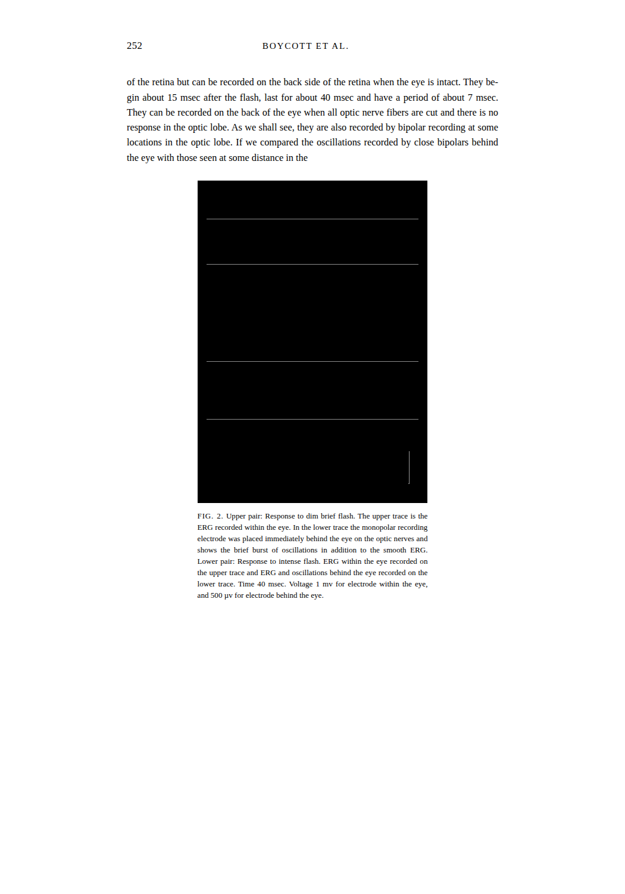252 Boycott et al.
of the retina but can be recorded on the back side of the retina when the eye is intact. They begin about 15 msec after the flash, last for about 40 msec and have a period of about 7 msec. They can be recorded on the back of the eye when all optic nerve fibers are cut and there is no response in the optic lobe. As we shall see, they are also recorded by bipolar recording at some locations in the optic lobe. If we compared the oscillations recorded by close bipolars behind the eye with those seen at some distance in the
Fig. 2. Upper pair: Response to dim brief flash. The upper trace is the ERG recorded within the eye. In the lower trace the monopolar recording electrode was placed immediately behind the eye on the optic nerves and shows the brief burst of oscillations in addition to the smooth ERG. Lower pair: Response to intense flash. ERG within the eye recorded on the upper trace and ERG and oscillations behind the eye recorded on the lower trace. Time 40 msec. Voltage 1 mv for electrode within the eye, and 500 µv for electrode behind the eye.